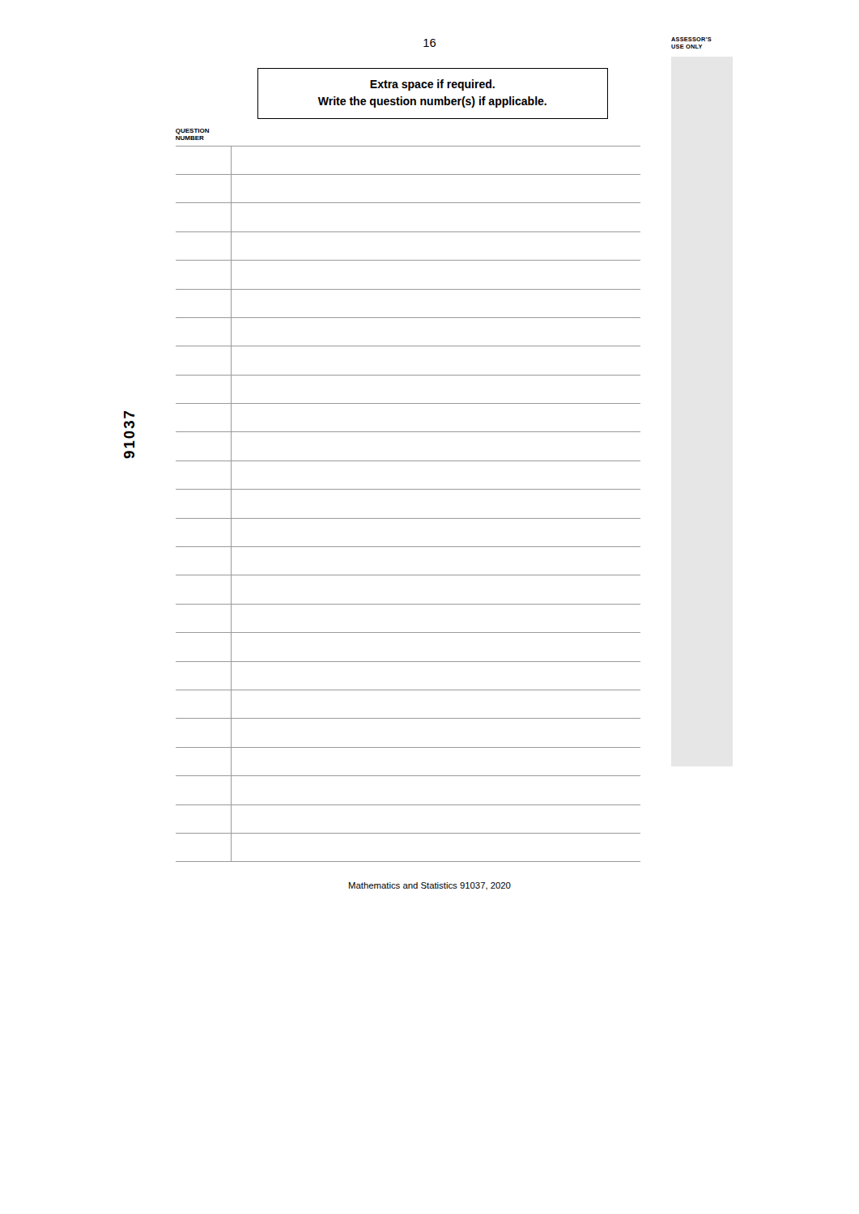16
ASSESSOR’S
USE ONLY
91037
Extra space if required.
Write the question number(s) if applicable.
QUESTION
NUMBER
Mathematics and Statistics 91037, 2020